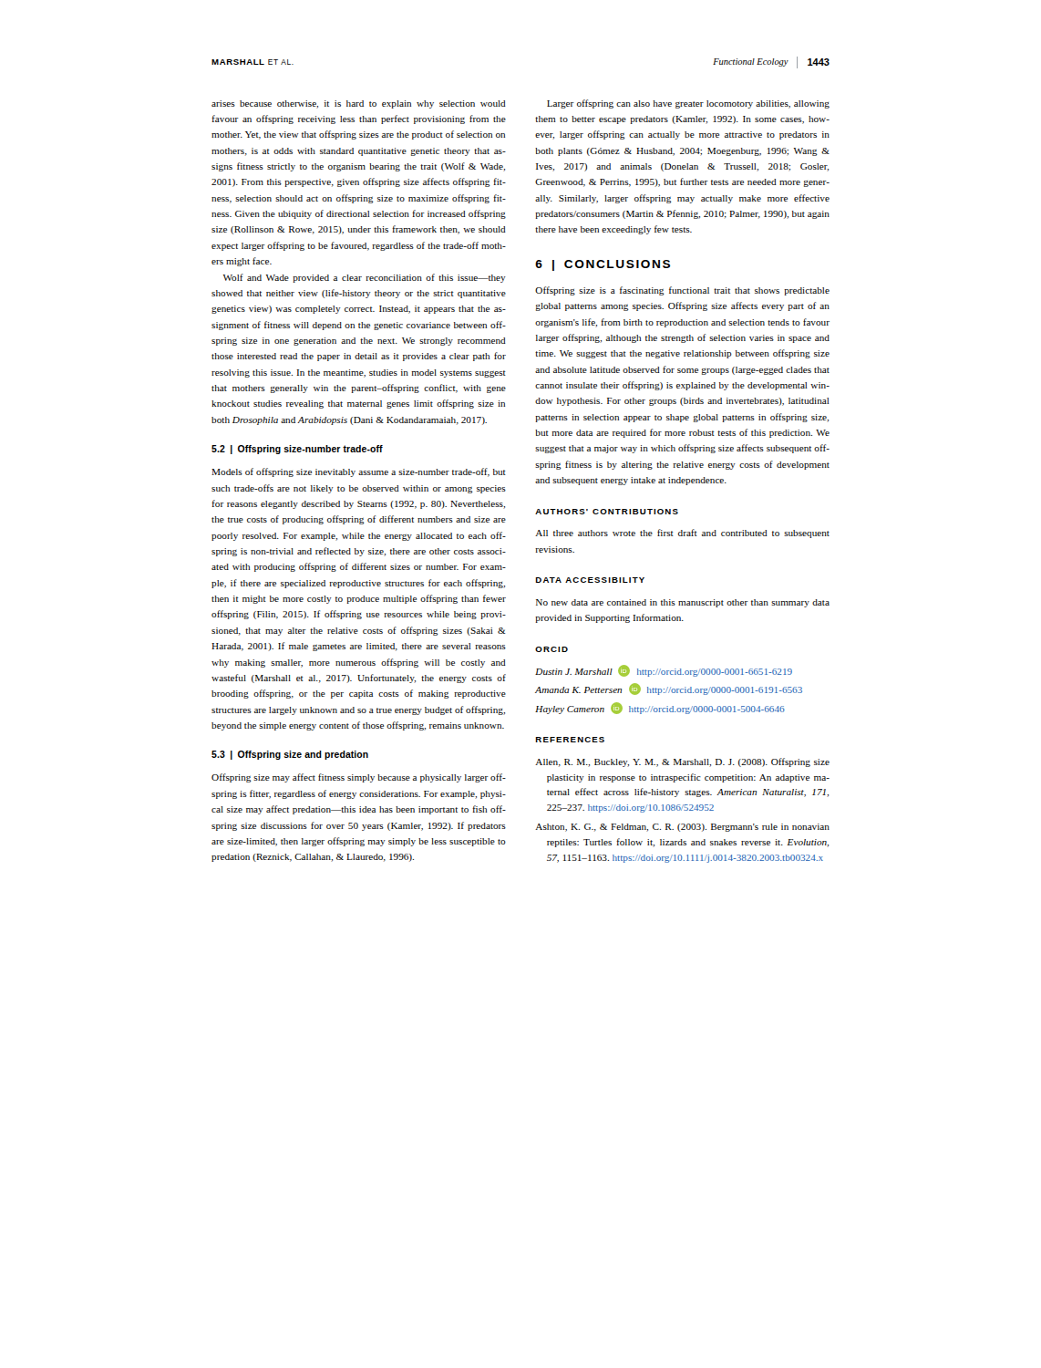Marshall et al.
Functional Ecology 1443
arises because otherwise, it is hard to explain why selection would favour an offspring receiving less than perfect provisioning from the mother. Yet, the view that offspring sizes are the product of selection on mothers, is at odds with standard quantitative genetic theory that assigns fitness strictly to the organism bearing the trait (Wolf & Wade, 2001). From this perspective, given offspring size affects offspring fitness, selection should act on offspring size to maximize offspring fitness. Given the ubiquity of directional selection for increased offspring size (Rollinson & Rowe, 2015), under this framework then, we should expect larger offspring to be favoured, regardless of the trade-off mothers might face.
Wolf and Wade provided a clear reconciliation of this issue—they showed that neither view (life-history theory or the strict quantitative genetics view) was completely correct. Instead, it appears that the assignment of fitness will depend on the genetic covariance between offspring size in one generation and the next. We strongly recommend those interested read the paper in detail as it provides a clear path for resolving this issue. In the meantime, studies in model systems suggest that mothers generally win the parent–offspring conflict, with gene knockout studies revealing that maternal genes limit offspring size in both Drosophila and Arabidopsis (Dani & Kodandaramaiah, 2017).
5.2 | Offspring size-number trade-off
Models of offspring size inevitably assume a size-number trade-off, but such trade-offs are not likely to be observed within or among species for reasons elegantly described by Stearns (1992, p. 80). Nevertheless, the true costs of producing offspring of different numbers and size are poorly resolved. For example, while the energy allocated to each offspring is non-trivial and reflected by size, there are other costs associated with producing offspring of different sizes or number. For example, if there are specialized reproductive structures for each offspring, then it might be more costly to produce multiple offspring than fewer offspring (Filin, 2015). If offspring use resources while being provisioned, that may alter the relative costs of offspring sizes (Sakai & Harada, 2001). If male gametes are limited, there are several reasons why making smaller, more numerous offspring will be costly and wasteful (Marshall et al., 2017). Unfortunately, the energy costs of brooding offspring, or the per capita costs of making reproductive structures are largely unknown and so a true energy budget of offspring, beyond the simple energy content of those offspring, remains unknown.
5.3 | Offspring size and predation
Offspring size may affect fitness simply because a physically larger offspring is fitter, regardless of energy considerations. For example, physical size may affect predation—this idea has been important to fish offspring size discussions for over 50 years (Kamler, 1992). If predators are size-limited, then larger offspring may simply be less susceptible to predation (Reznick, Callahan, & Llauredo, 1996).
Larger offspring can also have greater locomotory abilities, allowing them to better escape predators (Kamler, 1992). In some cases, however, larger offspring can actually be more attractive to predators in both plants (Gómez & Husband, 2004; Moegenburg, 1996; Wang & Ives, 2017) and animals (Donelan & Trussell, 2018; Gosler, Greenwood, & Perrins, 1995), but further tests are needed more generally. Similarly, larger offspring may actually make more effective predators/consumers (Martin & Pfennig, 2010; Palmer, 1990), but again there have been exceedingly few tests.
6 | CONCLUSIONS
Offspring size is a fascinating functional trait that shows predictable global patterns among species. Offspring size affects every part of an organism's life, from birth to reproduction and selection tends to favour larger offspring, although the strength of selection varies in space and time. We suggest that the negative relationship between offspring size and absolute latitude observed for some groups (large-egged clades that cannot insulate their offspring) is explained by the developmental window hypothesis. For other groups (birds and invertebrates), latitudinal patterns in selection appear to shape global patterns in offspring size, but more data are required for more robust tests of this prediction. We suggest that a major way in which offspring size affects subsequent offspring fitness is by altering the relative energy costs of development and subsequent energy intake at independence.
Authors' contributions
All three authors wrote the first draft and contributed to subsequent revisions.
Data accessibility
No new data are contained in this manuscript other than summary data provided in Supporting Information.
ORCID
Dustin J. Marshall http://orcid.org/0000-0001-6651-6219
Amanda K. Pettersen http://orcid.org/0000-0001-6191-6563
Hayley Cameron http://orcid.org/0000-0001-5004-6646
References
Allen, R. M., Buckley, Y. M., & Marshall, D. J. (2008). Offspring size plasticity in response to intraspecific competition: An adaptive maternal effect across life-history stages. American Naturalist, 171, 225–237. https://doi.org/10.1086/524952
Ashton, K. G., & Feldman, C. R. (2003). Bergmann's rule in nonavian reptiles: Turtles follow it, lizards and snakes reverse it. Evolution, 57, 1151–1163. https://doi.org/10.1111/j.0014-3820.2003.tb00324.x